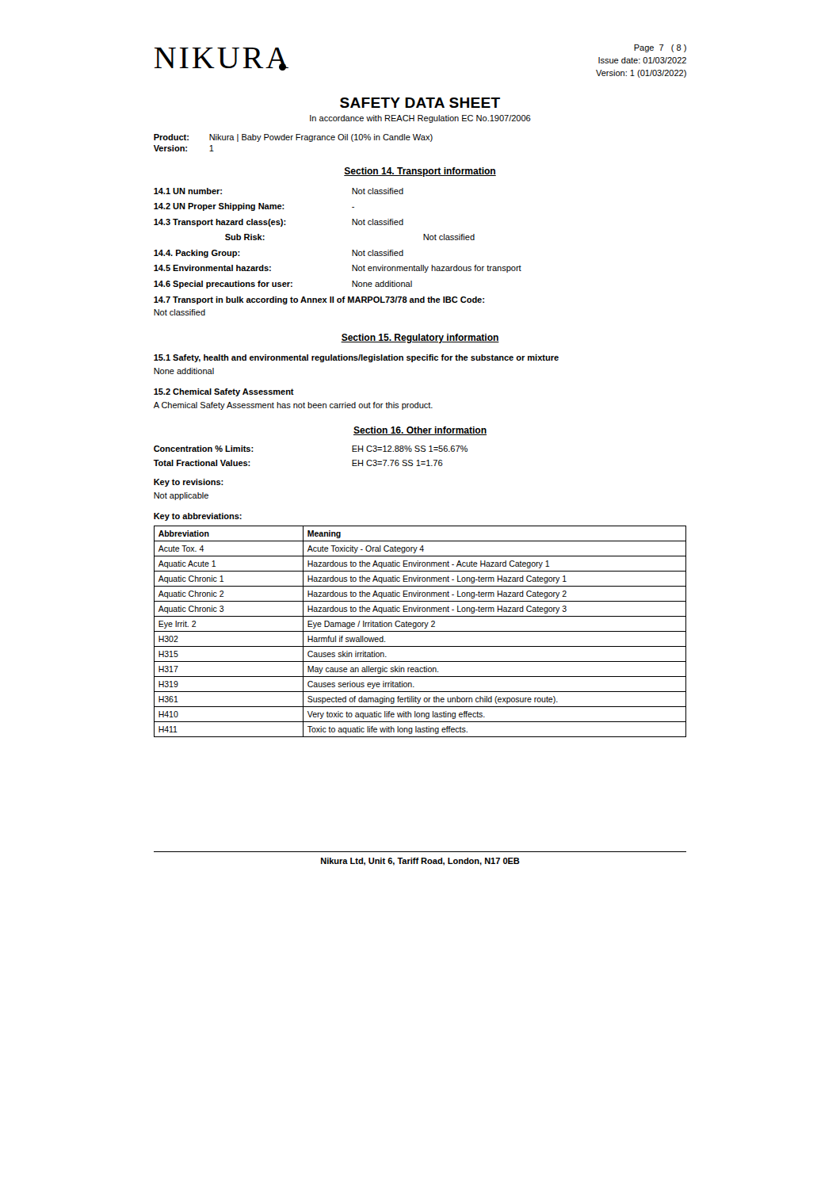NIKURA
Page 7 ( 8 )
Issue date: 01/03/2022
Version: 1 (01/03/2022)
SAFETY DATA SHEET
In accordance with REACH Regulation EC No.1907/2006
Product:
Nikura | Baby Powder Fragrance Oil (10% in Candle Wax)
Version:
1
Section 14. Transport information
14.1 UN number:
Not classified
14.2 UN Proper Shipping Name:
-
14.3 Transport hazard class(es):
Not classified
Sub Risk:
Not classified
14.4. Packing Group:
Not classified
14.5 Environmental hazards:
Not environmentally hazardous for transport
14.6 Special precautions for user:
None additional
14.7 Transport in bulk according to Annex II of MARPOL73/78 and the IBC Code:
Not classified
Section 15. Regulatory information
15.1 Safety, health and environmental regulations/legislation specific for the substance or mixture
None additional
15.2 Chemical Safety Assessment
A Chemical Safety Assessment has not been carried out for this product.
Section 16. Other information
Concentration % Limits:
EH C3=12.88% SS 1=56.67%
Total Fractional Values:
EH C3=7.76 SS 1=1.76
Key to revisions:
Not applicable
Key to abbreviations:
| Abbreviation | Meaning |
| --- | --- |
| Acute Tox. 4 | Acute Toxicity - Oral Category 4 |
| Aquatic Acute 1 | Hazardous to the Aquatic Environment - Acute Hazard Category 1 |
| Aquatic Chronic 1 | Hazardous to the Aquatic Environment - Long-term Hazard Category 1 |
| Aquatic Chronic 2 | Hazardous to the Aquatic Environment - Long-term Hazard Category 2 |
| Aquatic Chronic 3 | Hazardous to the Aquatic Environment - Long-term Hazard Category 3 |
| Eye Irrit. 2 | Eye Damage / Irritation Category 2 |
| H302 | Harmful if swallowed. |
| H315 | Causes skin irritation. |
| H317 | May cause an allergic skin reaction. |
| H319 | Causes serious eye irritation. |
| H361 | Suspected of damaging fertility or the unborn child (exposure route). |
| H410 | Very toxic to aquatic life with long lasting effects. |
| H411 | Toxic to aquatic life with long lasting effects. |
Nikura Ltd, Unit 6, Tariff Road, London, N17 0EB